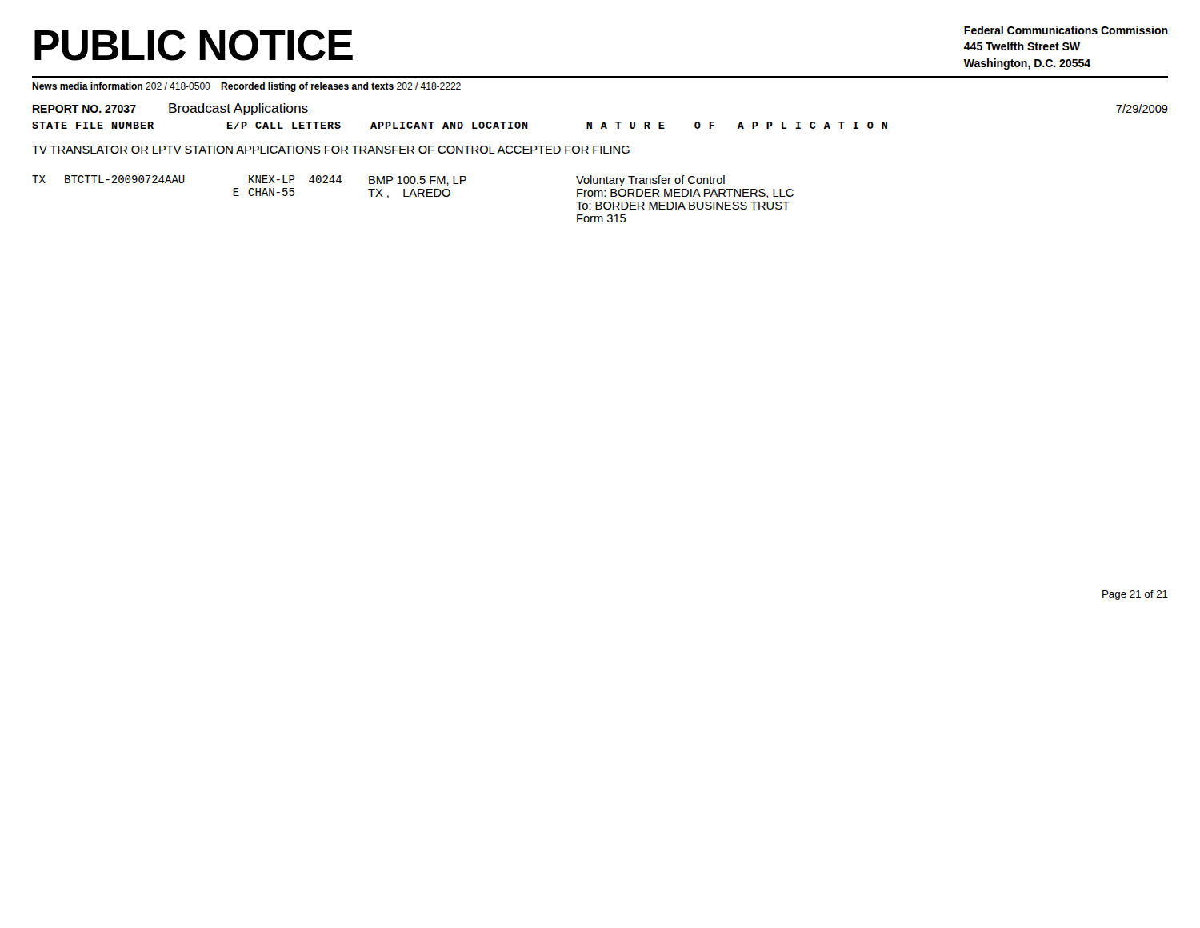PUBLIC NOTICE
Federal Communications Commission
445 Twelfth Street SW
Washington, D.C. 20554
News media information 202 / 418-0500 Recorded listing of releases and texts 202 / 418-2222
REPORT NO. 27037
Broadcast Applications
7/29/2009
STATE FILE NUMBER E/P CALL LETTERS APPLICANT AND LOCATION N A T U R E O F A P P L I C A T I O N
TV TRANSLATOR OR LPTV STATION APPLICATIONS FOR TRANSFER OF CONTROL ACCEPTED FOR FILING
| TX | BTCTTL-20090724AAU | | KNEX-LP 40244 | BMP 100.5 FM, LP | Voluntary Transfer of Control |
| | | E | CHAN-55 | TX , LAREDO | From: BORDER MEDIA PARTNERS, LLC To: BORDER MEDIA BUSINESS TRUST Form 315 |
Page 21 of 21